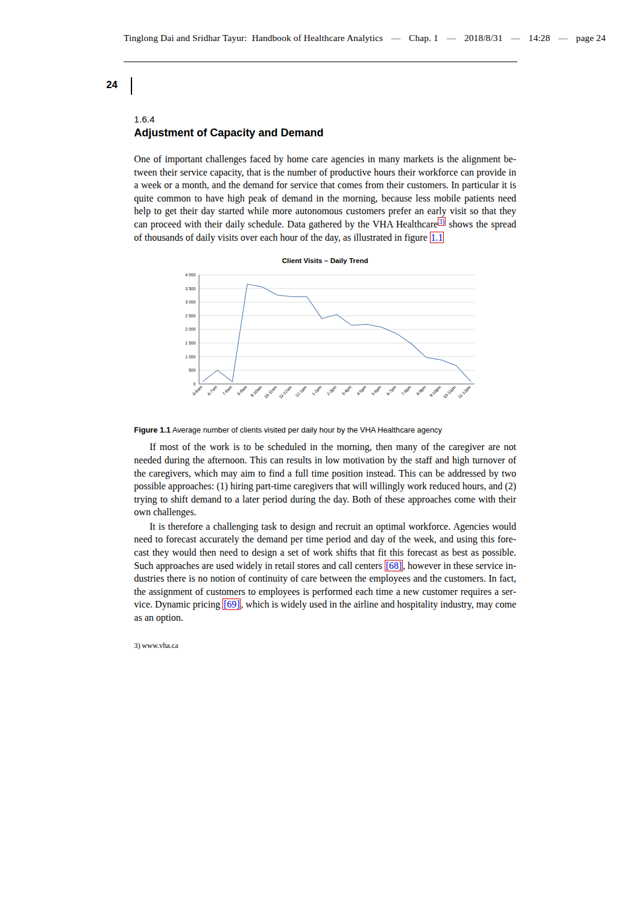Tinglong Dai and Sridhar Tayur: Handbook of Healthcare Analytics — Chap. 1 — 2018/8/31 — 14:28 — page 24
24
1.6.4
Adjustment of Capacity and Demand
One of important challenges faced by home care agencies in many markets is the alignment between their service capacity, that is the number of productive hours their workforce can provide in a week or a month, and the demand for service that comes from their customers. In particular it is quite common to have high peak of demand in the morning, because less mobile patients need help to get their day started while more autonomous customers prefer an early visit so that they can proceed with their daily schedule. Data gathered by the VHA Healthcare3) shows the spread of thousands of daily visits over each hour of the day, as illustrated in figure 1.1
Client Visits – Daily Trend
4 000 3 500 3 000 2 500 2 000 1 500 1 000 500 0 0-6am 6-7am 7-8am 8-9am 9-10am 10-11am 11-12am 12-1pm 1-2pm 2-3pm 3-4pm 4-5pm 5-6pm 6-7pm 7-8pm 8-9pm 9-10pm 10-11pm 11-12pm
Figure 1.1 Average number of clients visited per daily hour by the VHA Healthcare agency
If most of the work is to be scheduled in the morning, then many of the caregiver are not needed during the afternoon. This can results in low motivation by the staff and high turnover of the caregivers, which may aim to find a full time position instead. This can be addressed by two possible approaches: (1) hiring part-time caregivers that will willingly work reduced hours, and (2) trying to shift demand to a later period during the day. Both of these approaches come with their own challenges.
It is therefore a challenging task to design and recruit an optimal workforce. Agencies would need to forecast accurately the demand per time period and day of the week, and using this forecast they would then need to design a set of work shifts that fit this forecast as best as possible. Such approaches are used widely in retail stores and call centers [68], however in these service industries there is no notion of continuity of care between the employees and the customers. In fact, the assignment of customers to employees is performed each time a new customer requires a service. Dynamic pricing [69], which is widely used in the airline and hospitality industry, may come as an option.
3) www.vha.ca